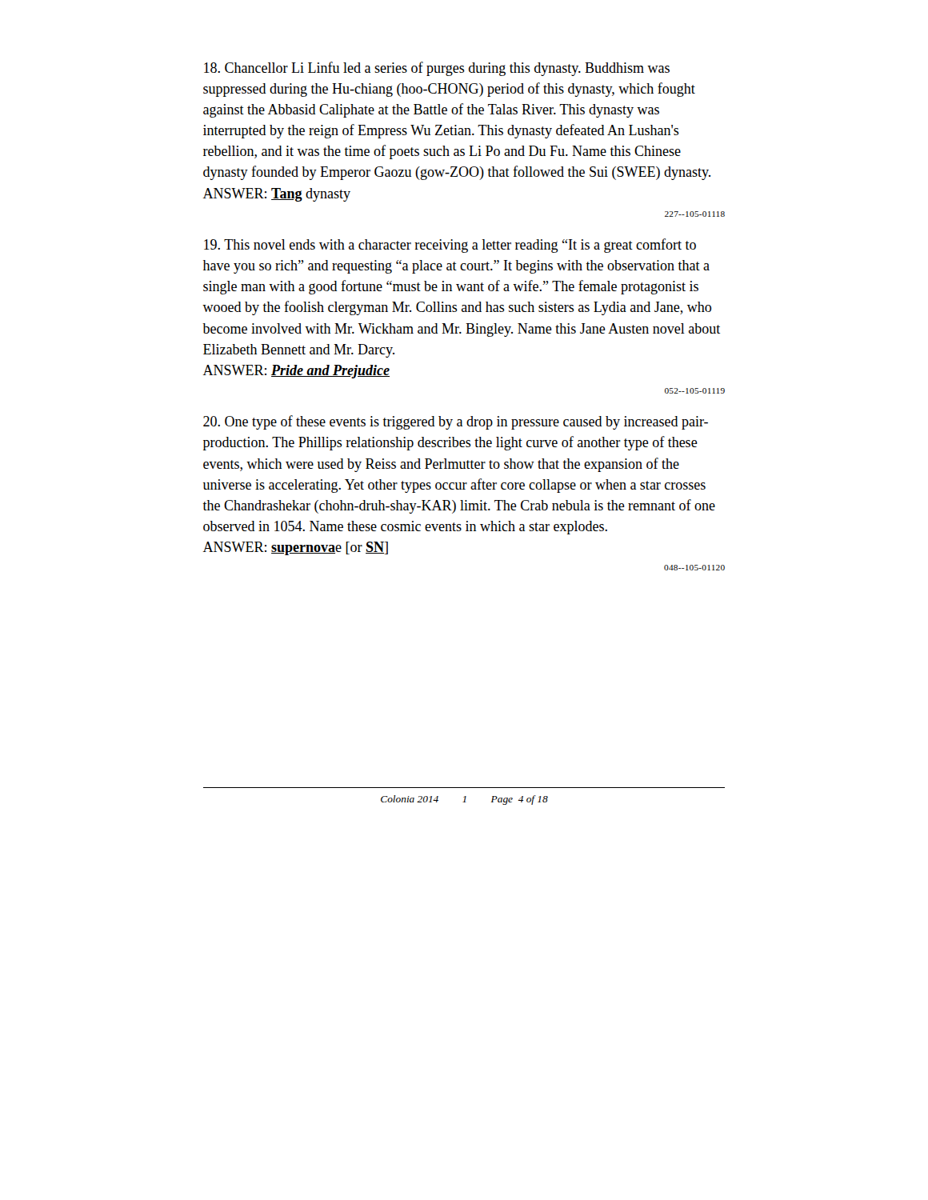18. Chancellor Li Linfu led a series of purges during this dynasty. Buddhism was suppressed during the Hu-chiang (hoo-CHONG) period of this dynasty, which fought against the Abbasid Caliphate at the Battle of the Talas River. This dynasty was interrupted by the reign of Empress Wu Zetian. This dynasty defeated An Lushan's rebellion, and it was the time of poets such as Li Po and Du Fu. Name this Chinese dynasty founded by Emperor Gaozu (gow-ZOO) that followed the Sui (SWEE) dynasty.
ANSWER: Tang dynasty
227--105-01118
19. This novel ends with a character receiving a letter reading “It is a great comfort to have you so rich” and requesting “a place at court.” It begins with the observation that a single man with a good fortune “must be in want of a wife.” The female protagonist is wooed by the foolish clergyman Mr. Collins and has such sisters as Lydia and Jane, who become involved with Mr. Wickham and Mr. Bingley. Name this Jane Austen novel about Elizabeth Bennett and Mr. Darcy.
ANSWER: Pride and Prejudice
052--105-01119
20. One type of these events is triggered by a drop in pressure caused by increased pair-production. The Phillips relationship describes the light curve of another type of these events, which were used by Reiss and Perlmutter to show that the expansion of the universe is accelerating. Yet other types occur after core collapse or when a star crosses the Chandrashekar (chohn-druh-shay-KAR) limit. The Crab nebula is the remnant of one observed in 1054. Name these cosmic events in which a star explodes.
ANSWER: supernovae [or SN]
048--105-01120
Colonia 2014 1 Page 4 of 18